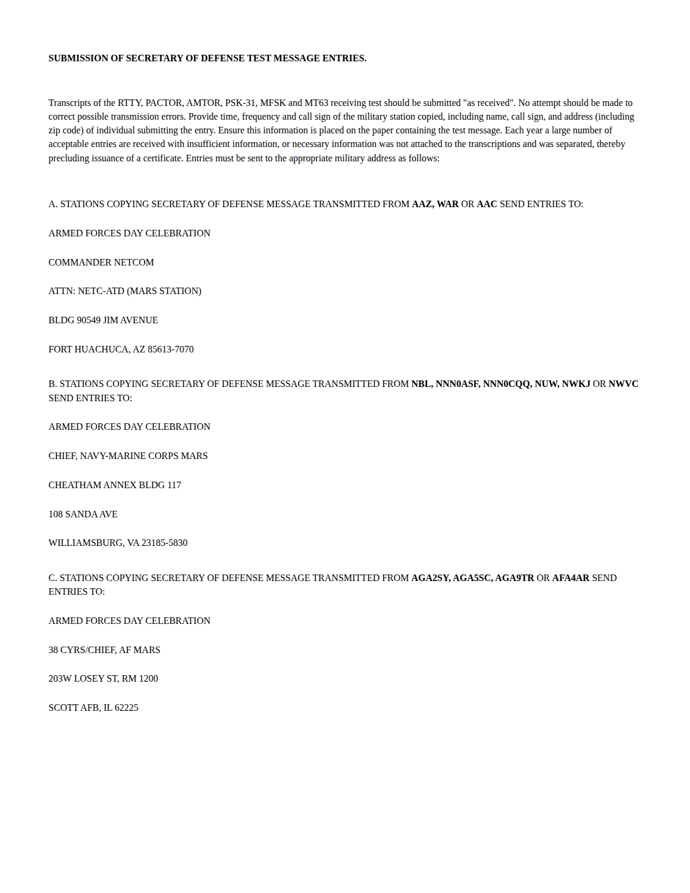Submission of Secretary of Defense Test Message Entries.
Transcripts of the RTTY, PACTOR, AMTOR, PSK-31, MFSK and MT63 receiving test should be submitted "as received". No attempt should be made to correct possible transmission errors. Provide time, frequency and call sign of the military station copied, including name, call sign, and address (including zip code) of individual submitting the entry. Ensure this information is placed on the paper containing the test message. Each year a large number of acceptable entries are received with insufficient information, or necessary information was not attached to the transcriptions and was separated, thereby precluding issuance of a certificate. Entries must be sent to the appropriate military address as follows:
A. STATIONS COPYING SECRETARY OF DEFENSE MESSAGE TRANSMITTED FROM AAZ, WAR OR AAC SEND ENTRIES TO:
ARMED FORCES DAY CELEBRATION
COMMANDER NETCOM
ATTN: NETC-ATD (MARS STATION)
BLDG 90549 JIM AVENUE
FORT HUACHUCA, AZ 85613-7070
B. STATIONS COPYING SECRETARY OF DEFENSE MESSAGE TRANSMITTED FROM NBL, NNN0ASF, NNN0CQQ, NUW, NWKJ OR NWVC SEND ENTRIES TO:
ARMED FORCES DAY CELEBRATION
CHIEF, NAVY-MARINE CORPS MARS
CHEATHAM ANNEX BLDG 117
108 SANDA AVE
WILLIAMSBURG, VA 23185-5830
C. STATIONS COPYING SECRETARY OF DEFENSE MESSAGE TRANSMITTED FROM AGA2SY, AGA5SC, AGA9TR OR AFA4AR SEND ENTRIES TO:
ARMED FORCES DAY CELEBRATION
38 CYRS/CHIEF, AF MARS
203W LOSEY ST, RM 1200
SCOTT AFB, IL 62225